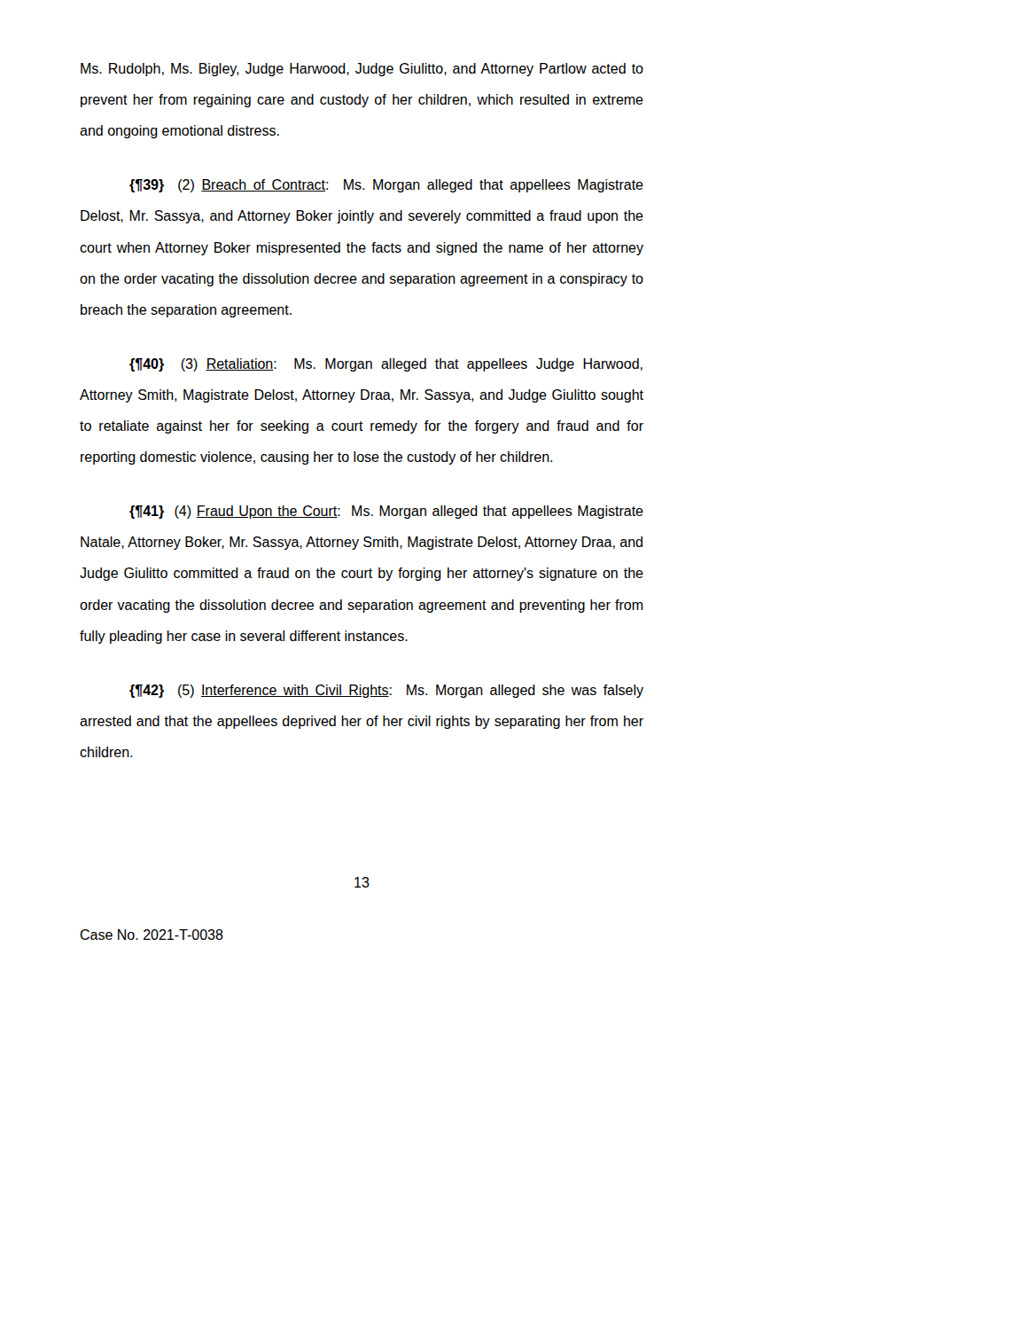Ms. Rudolph, Ms. Bigley, Judge Harwood, Judge Giulitto, and Attorney Partlow acted to prevent her from regaining care and custody of her children, which resulted in extreme and ongoing emotional distress.
{¶39} (2) Breach of Contract: Ms. Morgan alleged that appellees Magistrate Delost, Mr. Sassya, and Attorney Boker jointly and severely committed a fraud upon the court when Attorney Boker mispresented the facts and signed the name of her attorney on the order vacating the dissolution decree and separation agreement in a conspiracy to breach the separation agreement.
{¶40} (3) Retaliation: Ms. Morgan alleged that appellees Judge Harwood, Attorney Smith, Magistrate Delost, Attorney Draa, Mr. Sassya, and Judge Giulitto sought to retaliate against her for seeking a court remedy for the forgery and fraud and for reporting domestic violence, causing her to lose the custody of her children.
{¶41} (4) Fraud Upon the Court: Ms. Morgan alleged that appellees Magistrate Natale, Attorney Boker, Mr. Sassya, Attorney Smith, Magistrate Delost, Attorney Draa, and Judge Giulitto committed a fraud on the court by forging her attorney's signature on the order vacating the dissolution decree and separation agreement and preventing her from fully pleading her case in several different instances.
{¶42} (5) Interference with Civil Rights: Ms. Morgan alleged she was falsely arrested and that the appellees deprived her of her civil rights by separating her from her children.
13
Case No. 2021-T-0038